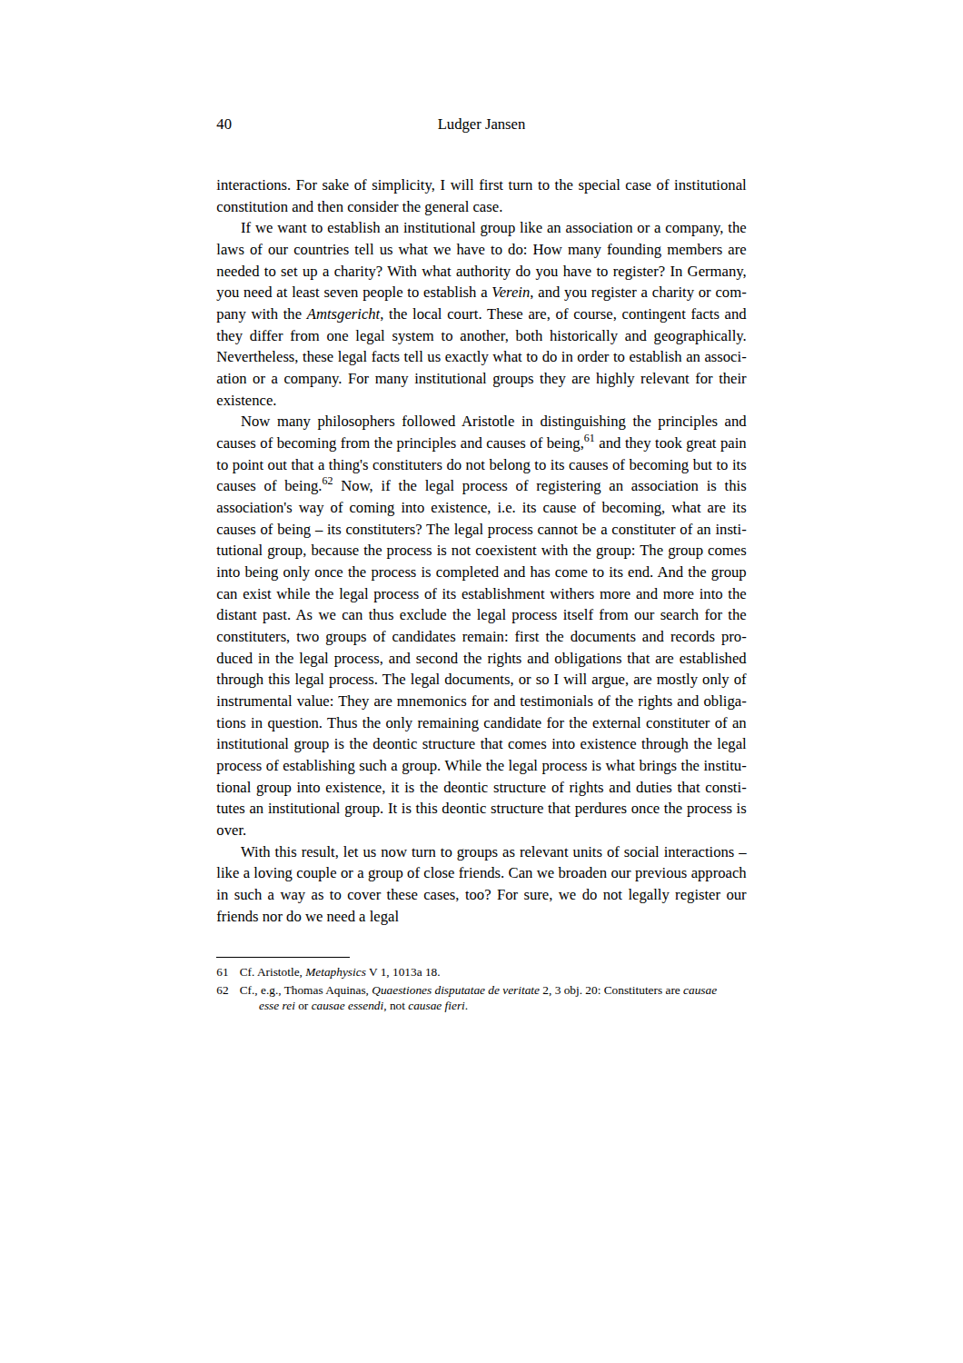40 Ludger Jansen
interactions. For sake of simplicity, I will first turn to the special case of institutional constitution and then consider the general case.
If we want to establish an institutional group like an association or a company, the laws of our countries tell us what we have to do: How many founding members are needed to set up a charity? With what authority do you have to register? In Germany, you need at least seven people to establish a Verein, and you register a charity or company with the Amtsgericht, the local court. These are, of course, contingent facts and they differ from one legal system to another, both historically and geographically. Nevertheless, these legal facts tell us exactly what to do in order to establish an association or a company. For many institutional groups they are highly relevant for their existence.
Now many philosophers followed Aristotle in distinguishing the principles and causes of becoming from the principles and causes of being,61 and they took great pain to point out that a thing's constituters do not belong to its causes of becoming but to its causes of being.62 Now, if the legal process of registering an association is this association's way of coming into existence, i.e. its cause of becoming, what are its causes of being – its constituters? The legal process cannot be a constituter of an institutional group, because the process is not coexistent with the group: The group comes into being only once the process is completed and has come to its end. And the group can exist while the legal process of its establishment withers more and more into the distant past. As we can thus exclude the legal process itself from our search for the constituters, two groups of candidates remain: first the documents and records produced in the legal process, and second the rights and obligations that are established through this legal process. The legal documents, or so I will argue, are mostly only of instrumental value: They are mnemonics for and testimonials of the rights and obligations in question. Thus the only remaining candidate for the external constituter of an institutional group is the deontic structure that comes into existence through the legal process of establishing such a group. While the legal process is what brings the institutional group into existence, it is the deontic structure of rights and duties that constitutes an institutional group. It is this deontic structure that perdures once the process is over.
With this result, let us now turn to groups as relevant units of social interactions – like a loving couple or a group of close friends. Can we broaden our previous approach in such a way as to cover these cases, too? For sure, we do not legally register our friends nor do we need a legal
61 Cf. Aristotle, Metaphysics V 1, 1013a 18.
62 Cf., e.g., Thomas Aquinas, Quaestiones disputatae de veritate 2, 3 obj. 20: Constituters are causae esse rei or causae essendi, not causae fieri.